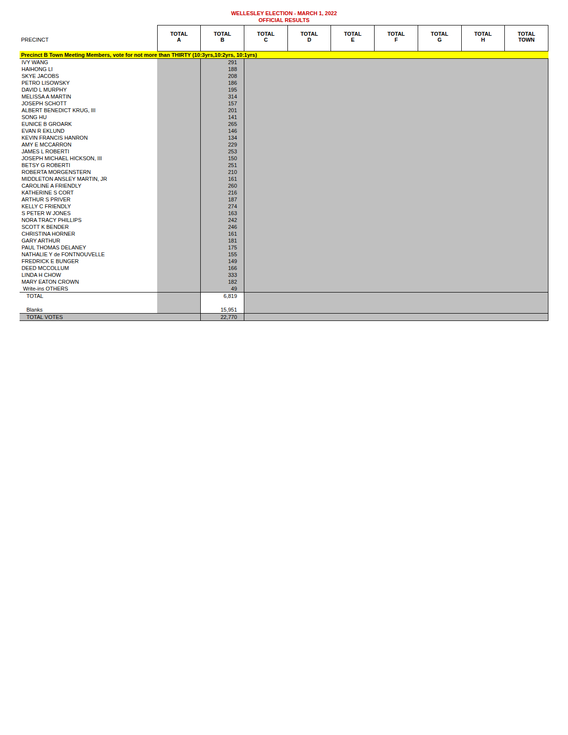WELLESLEY ELECTION - MARCH 1, 2022
OFFICIAL RESULTS
| PRECINCT | TOTAL A | TOTAL B | TOTAL C | TOTAL D | TOTAL E | TOTAL F | TOTAL G | TOTAL H | TOTAL TOWN |
| --- | --- | --- | --- | --- | --- | --- | --- | --- | --- |
| Precinct B Town Meeting Members, vote for not more than THIRTY (10:3yrs,10:2yrs, 10:1yrs) |
| IVY WANG | | 291 | | | | | | | |
| HAIHONG LI | | 188 | | | | | | | |
| SKYE JACOBS | | 208 | | | | | | | |
| PETRO LISOWSKY | | 186 | | | | | | | |
| DAVID L MURPHY | | 195 | | | | | | | |
| MELISSA A MARTIN | | 314 | | | | | | | |
| JOSEPH SCHOTT | | 157 | | | | | | | |
| ALBERT BENEDICT KRUG, III | | 201 | | | | | | | |
| SONG HU | | 141 | | | | | | | |
| EUNICE B GROARK | | 265 | | | | | | | |
| EVAN R EKLUND | | 146 | | | | | | | |
| KEVIN FRANCIS HANRON | | 134 | | | | | | | |
| AMY E MCCARRON | | 229 | | | | | | | |
| JAMES L ROBERTI | | 253 | | | | | | | |
| JOSEPH MICHAEL HICKSON, III | | 150 | | | | | | | |
| BETSY G ROBERTI | | 251 | | | | | | | |
| ROBERTA MORGENSTERN | | 210 | | | | | | | |
| MIDDLETON ANSLEY MARTIN, JR | | 161 | | | | | | | |
| CAROLINE A FRIENDLY | | 260 | | | | | | | |
| KATHERINE S CORT | | 216 | | | | | | | |
| ARTHUR S PRIVER | | 187 | | | | | | | |
| KELLY C FRIENDLY | | 274 | | | | | | | |
| S PETER W JONES | | 163 | | | | | | | |
| NORA TRACY PHILLIPS | | 242 | | | | | | | |
| SCOTT K BENDER | | 246 | | | | | | | |
| CHRISTINA HORNER | | 161 | | | | | | | |
| GARY ARTHUR | | 181 | | | | | | | |
| PAUL THOMAS DELANEY | | 175 | | | | | | | |
| NATHALIE Y de FONTNOUVELLE | | 155 | | | | | | | |
| FREDRICK E BUNGER | | 149 | | | | | | | |
| DEED MCCOLLUM | | 166 | | | | | | | |
| LINDA H CHOW | | 333 | | | | | | | |
| MARY EATON CROWN | | 182 | | | | | | | |
| Write-ins OTHERS | | 49 | | | | | | | |
| TOTAL | | 6,819 | | | | | | | |
| Blanks | | 15,951 | | | | | | | |
| TOTAL VOTES | | 22,770 | | | | | | | |